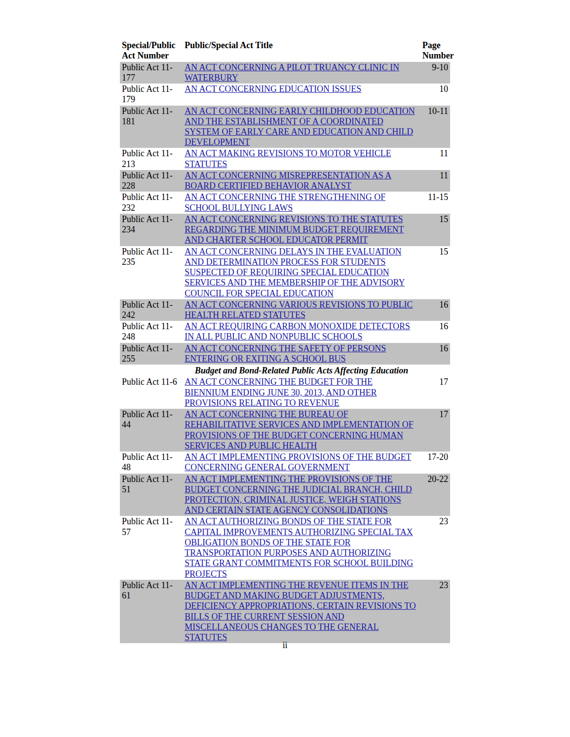| Special/Public Act Number | Public/Special Act Title | Page Number |
| --- | --- | --- |
| Public Act 11-177 | AN ACT CONCERNING A PILOT TRUANCY CLINIC IN WATERBURY | 9-10 |
| Public Act 11-179 | AN ACT CONCERNING EDUCATION ISSUES | 10 |
| Public Act 11-181 | AN ACT CONCERNING EARLY CHILDHOOD EDUCATION AND THE ESTABLISHMENT OF A COORDINATED SYSTEM OF EARLY CARE AND EDUCATION AND CHILD DEVELOPMENT | 10-11 |
| Public Act 11-213 | AN ACT MAKING REVISIONS TO MOTOR VEHICLE STATUTES | 11 |
| Public Act 11-228 | AN ACT CONCERNING MISREPRESENTATION AS A BOARD CERTIFIED BEHAVIOR ANALYST | 11 |
| Public Act 11-232 | AN ACT CONCERNING THE STRENGTHENING OF SCHOOL BULLYING LAWS | 11-15 |
| Public Act 11-234 | AN ACT CONCERNING REVISIONS TO THE STATUTES REGARDING THE MINIMUM BUDGET REQUIREMENT AND CHARTER SCHOOL EDUCATOR PERMIT | 15 |
| Public Act 11-235 | AN ACT CONCERNING DELAYS IN THE EVALUATION AND DETERMINATION PROCESS FOR STUDENTS SUSPECTED OF REQUIRING SPECIAL EDUCATION SERVICES AND THE MEMBERSHIP OF THE ADVISORY COUNCIL FOR SPECIAL EDUCATION | 15 |
| Public Act 11-242 | AN ACT CONCERNING VARIOUS REVISIONS TO PUBLIC HEALTH RELATED STATUTES | 16 |
| Public Act 11-248 | AN ACT REQUIRING CARBON MONOXIDE DETECTORS IN ALL PUBLIC AND NONPUBLIC SCHOOLS | 16 |
| Public Act 11-255 | AN ACT CONCERNING THE SAFETY OF PERSONS ENTERING OR EXITING A SCHOOL BUS | 16 |
| | Budget and Bond-Related Public Acts Affecting Education | |
| Public Act 11-6 | AN ACT CONCERNING THE BUDGET FOR THE BIENNIUM ENDING JUNE 30, 2013, AND OTHER PROVISIONS RELATING TO REVENUE | 17 |
| Public Act 11-44 | AN ACT CONCERNING THE BUREAU OF REHABILITATIVE SERVICES AND IMPLEMENTATION OF PROVISIONS OF THE BUDGET CONCERNING HUMAN SERVICES AND PUBLIC HEALTH | 17 |
| Public Act 11-48 | AN ACT IMPLEMENTING PROVISIONS OF THE BUDGET CONCERNING GENERAL GOVERNMENT | 17-20 |
| Public Act 11-51 | AN ACT IMPLEMENTING THE PROVISIONS OF THE BUDGET CONCERNING THE JUDICIAL BRANCH, CHILD PROTECTION, CRIMINAL JUSTICE, WEIGH STATIONS AND CERTAIN STATE AGENCY CONSOLIDATIONS | 20-22 |
| Public Act 11-57 | AN ACT AUTHORIZING BONDS OF THE STATE FOR CAPITAL IMPROVEMENTS AUTHORIZING SPECIAL TAX OBLIGATION BONDS OF THE STATE FOR TRANSPORTATION PURPOSES AND AUTHORIZING STATE GRANT COMMITMENTS FOR SCHOOL BUILDING PROJECTS | 23 |
| Public Act 11-61 | AN ACT IMPLEMENTING THE REVENUE ITEMS IN THE BUDGET AND MAKING BUDGET ADJUSTMENTS, DEFICIENCY APPROPRIATIONS, CERTAIN REVISIONS TO BILLS OF THE CURRENT SESSION AND MISCELLANEOUS CHANGES TO THE GENERAL STATUTES | 23 |
ii